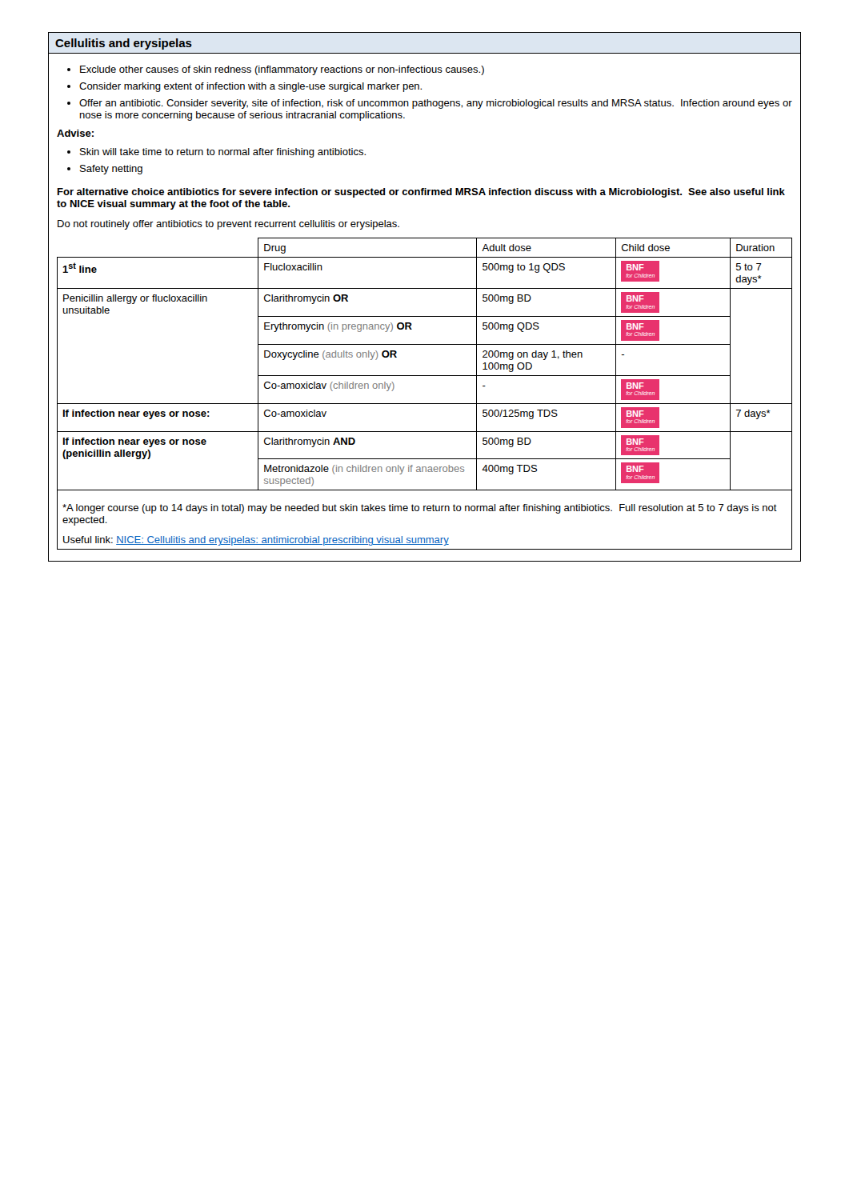Cellulitis and erysipelas
Exclude other causes of skin redness (inflammatory reactions or non-infectious causes.)
Consider marking extent of infection with a single-use surgical marker pen.
Offer an antibiotic. Consider severity, site of infection, risk of uncommon pathogens, any microbiological results and MRSA status. Infection around eyes or nose is more concerning because of serious intracranial complications.
Advise:
Skin will take time to return to normal after finishing antibiotics.
Safety netting
For alternative choice antibiotics for severe infection or suspected or confirmed MRSA infection discuss with a Microbiologist. See also useful link to NICE visual summary at the foot of the table.
Do not routinely offer antibiotics to prevent recurrent cellulitis or erysipelas.
| | Drug | Adult dose | Child dose | Duration |
| --- | --- | --- | --- | --- |
| 1 st line | Flucloxacillin | 500mg to 1g QDS | BNF for Children | 5 to 7 days* |
| Penicillin allergy or flucloxacillin unsuitable | Clarithromycin OR | 500mg BD | BNF for Children | |
| Erythromycin (in pregnancy) OR | 500mg QDS | BNF for Children |
| Doxycycline (adults only) OR | 200mg on day 1, then 100mg OD | - |
| Co-amoxiclav (children only) | - | BNF for Children |
| If infection near eyes or nose: | Co-amoxiclav | 500/125mg TDS | BNF for Children | 7 days* |
| If infection near eyes or nose (penicillin allergy) | Clarithromycin AND | 500mg BD | BNF for Children | |
| Metronidazole (in children only if anaerobes suspected) | 400mg TDS | BNF for Children |
| *A longer course (up to 14 days in total) may be needed but skin takes time to return to normal after finishing antibiotics. Full resolution at 5 to 7 days is not expected. Useful link: NICE: Cellulitis and erysipelas: antimicrobial prescribing visual summary |